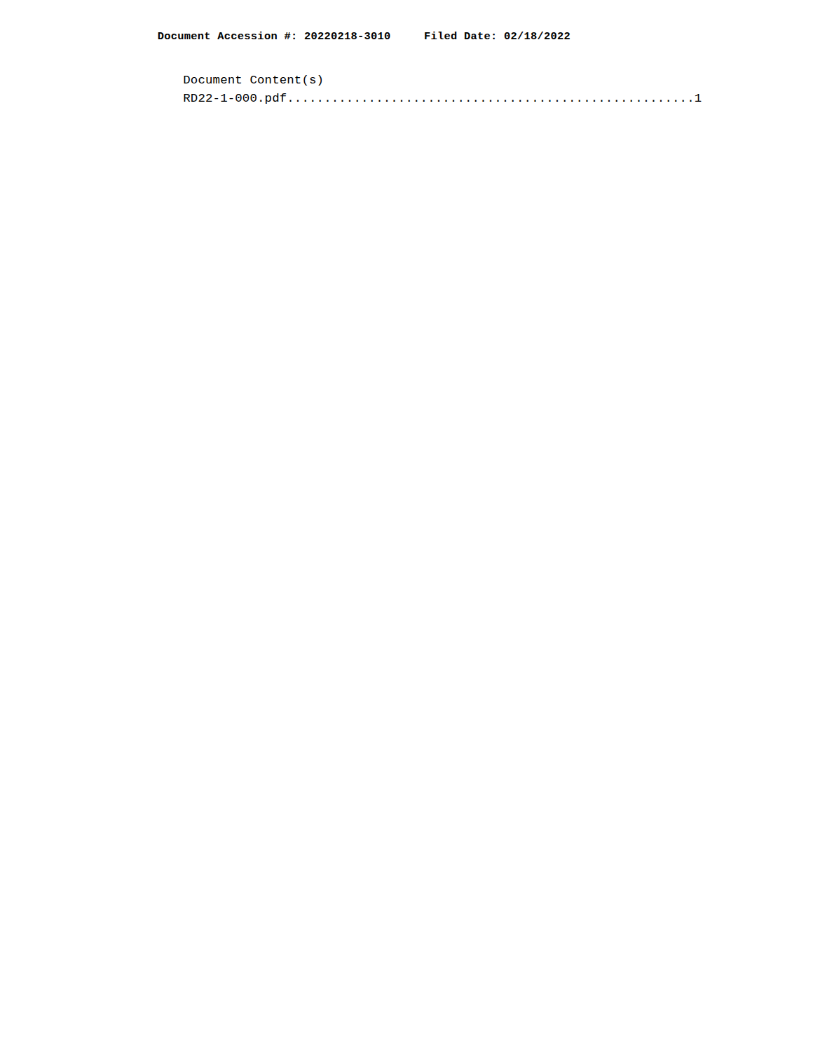Document Accession #: 20220218-3010 Filed Date: 02/18/2022
Document Content(s)
RD22-1-000.pdf.......................................................1